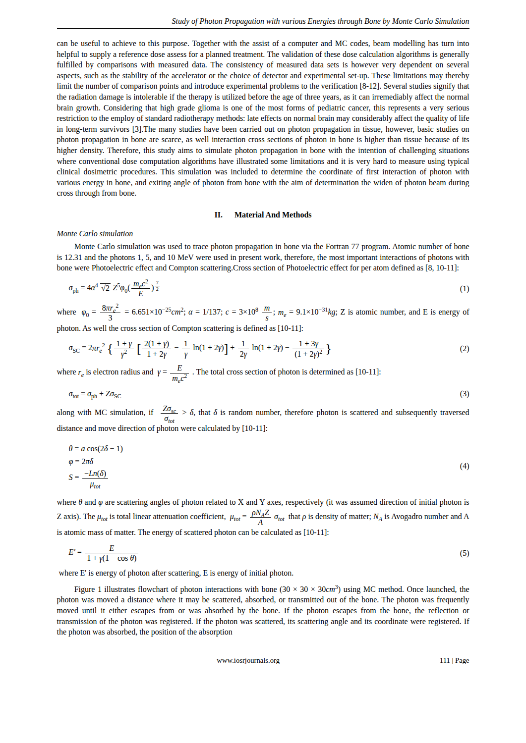Study of Photon Propagation with various Energies through Bone by Monte Carlo Simulation
can be useful to achieve to this purpose. Together with the assist of a computer and MC codes, beam modelling has turn into helpful to supply a reference dose assess for a planned treatment. The validation of these dose calculation algorithms is generally fulfilled by comparisons with measured data. The consistency of measured data sets is however very dependent on several aspects, such as the stability of the accelerator or the choice of detector and experimental set-up. These limitations may thereby limit the number of comparison points and introduce experimental problems to the verification [8-12]. Several studies signify that the radiation damage is intolerable if the therapy is utilized before the age of three years, as it can irremediably affect the normal brain growth. Considering that high grade glioma is one of the most forms of pediatric cancer, this represents a very serious restriction to the employ of standard radiotherapy methods: late effects on normal brain may considerably affect the quality of life in long-term survivors [3].The many studies have been carried out on photon propagation in tissue, however, basic studies on photon propagation in bone are scarce, as well interaction cross sections of photon in bone is higher than tissue because of its higher density. Therefore, this study aims to simulate photon propagation in bone with the intention of challenging situations where conventional dose computation algorithms have illustrated some limitations and it is very hard to measure using typical clinical dosimetric procedures. This simulation was included to determine the coordinate of first interaction of photon with various energy in bone, and exiting angle of photon from bone with the aim of determination the widen of photon beam during cross through from bone.
II. Material And Methods
Monte Carlo simulation
Monte Carlo simulation was used to trace photon propagation in bone via the Fortran 77 program. Atomic number of bone is 12.31 and the photons 1, 5, and 10 MeV were used in present work, therefore, the most important interactions of photons with bone were Photoelectric effect and Compton scattering.Cross section of Photoelectric effect for per atom defined as [8, 10-11]:
σph = 4α4 √2 Z5φ0(mec2 E)72
(1)
where φ0 = 8πre23 = 6.651×10−25cm2; α = 1/137; c = 3×108 ms; me = 9.1×10−31kg; Z is atomic number, and E is energy of photon. As well the cross section of Compton scattering is defined as [10-11]:
σSC = 2πre2 {1 + γ γ2 [2(1 + γ) 1 + 2γ − 1 γ ln(1 + 2γ)] + 12γ ln(1 + 2γ) − 1 + 3γ(1 + 2γ)2}
(2)
where re is electron radius and γ = Emec2 . The total cross section of photon is determined as [10-11]:
σtot = σph + ZσSC
(3)
along with MC simulation, if Zσsc σtot > δ, that δ is random number, therefore photon is scattered and subsequently traversed distance and move direction of photon were calculated by [10-11]:
θ = a cos(2δ − 1)
φ = 2πδ
S = −Ln(δ) μtot
(4)
where θ and φ are scattering angles of photon related to X and Y axes, respectively (it was assumed direction of initial photon is Z axis). The μtot is total linear attenuation coefficient, μtot = ρNAZ A σtot that ρ is density of matter; NA is Avogadro number and A is atomic mass of matter. The energy of scattered photon can be calculated as [10-11]:
E′ = E 1 + γ(1 − cos θ)
(5)
where E' is energy of photon after scattering, E is energy of initial photon.
Figure 1 illustrates flowchart of photon interactions with bone (30 × 30 × 30cm3) using MC method. Once launched, the photon was moved a distance where it may be scattered, absorbed, or transmitted out of the bone. The photon was frequently moved until it either escapes from or was absorbed by the bone. If the photon escapes from the bone, the reflection or transmission of the photon was registered. If the photon was scattered, its scattering angle and its coordinate were registered. If the photon was absorbed, the position of the absorption
www.iosrjournals.org
111 | Page